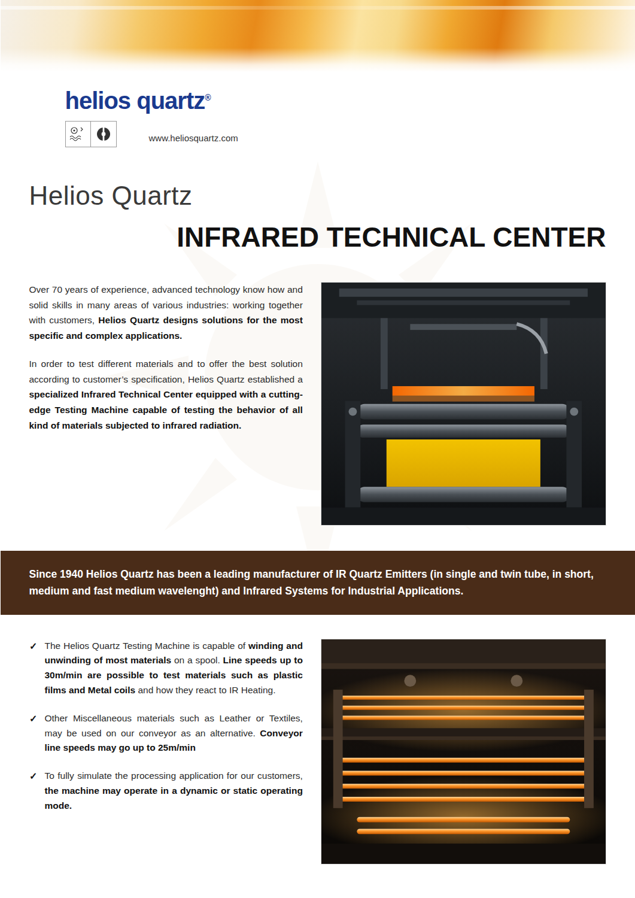helios quartz®
www.heliosquartz.com
Helios Quartz INFRARED TECHNICAL CENTER
Over 70 years of experience, advanced technology know how and solid skills in many areas of various industries: working together with customers, Helios Quartz designs solutions for the most specific and complex applications.
In order to test different materials and to offer the best solution according to customer’s specification, Helios Quartz established a specialized Infrared Technical Center equipped with a cutting-edge Testing Machine capable of testing the behavior of all kind of materials subjected to infrared radiation.
Since 1940 Helios Quartz has been a leading manufacturer of IR Quartz Emitters (in single and twin tube, in short, medium and fast medium wavelenght) and Infrared Systems for Industrial Applications.
The Helios Quartz Testing Machine is capable of winding and unwinding of most materials on a spool. Line speeds up to 30m/min are possible to test materials such as plastic films and Metal coils and how they react to IR Heating.
Other Miscellaneous materials such as Leather or Textiles, may be used on our conveyor as an alternative. Conveyor line speeds may go up to 25m/min
To fully simulate the processing application for our customers, the machine may operate in a dynamic or static operating mode.